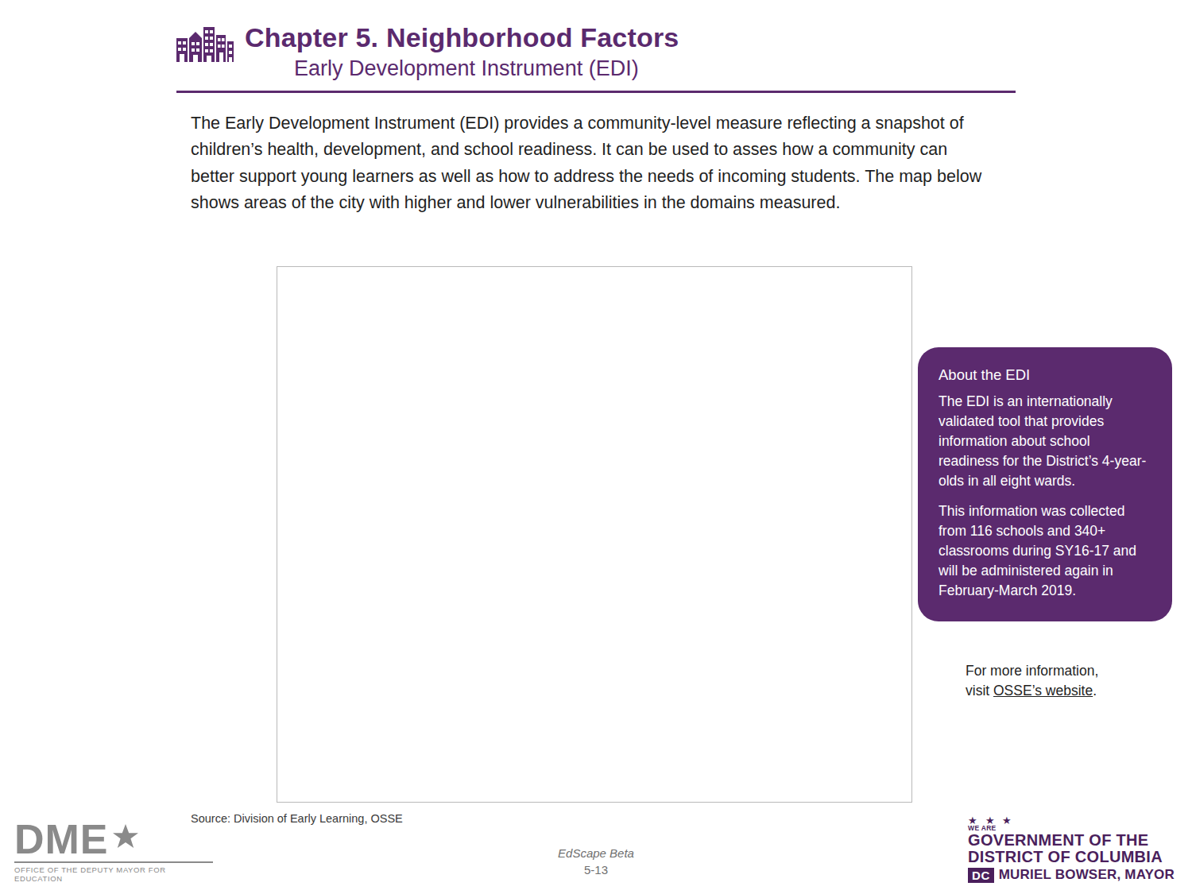Chapter 5. Neighborhood Factors
Early Development Instrument (EDI)
The Early Development Instrument (EDI) provides a community-level measure reflecting a snapshot of children’s health, development, and school readiness. It can be used to asses how a community can better support young learners as well as how to address the needs of incoming students. The map below shows areas of the city with higher and lower vulnerabilities in the domains measured.
About the EDI
The EDI is an internationally validated tool that provides information about school readiness for the District’s 4-year-olds in all eight wards.
This information was collected from 116 schools and 340+ classrooms during SY16-17 and will be administered again in February-March 2019.
For more information,
visit OSSE’s website.
Source: Division of Early Learning, OSSE
EdScape Beta 5-13
DME
Office of the Deputy Mayor for Education
★ ★ ★
WE ARE
GOVERNMENT OF THE
DISTRICT OF COLUMBIA
DC MURIEL BOWSER, MAYOR